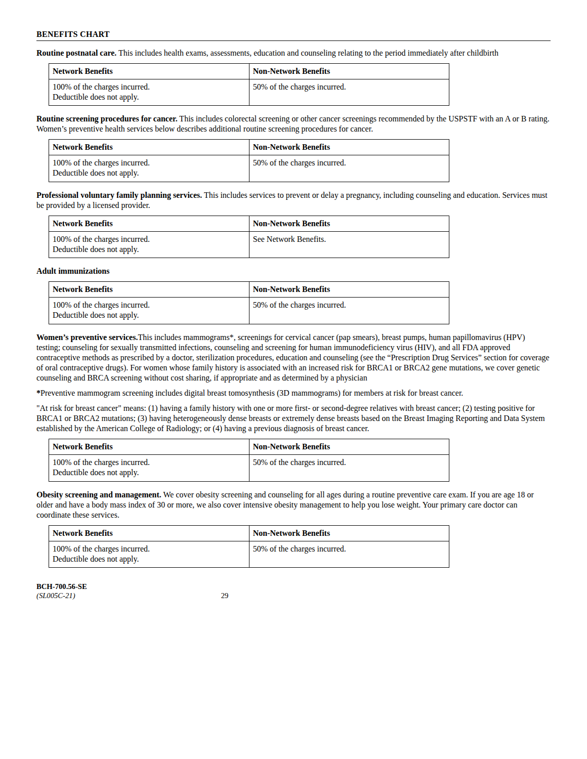BENEFITS CHART
Routine postnatal care. This includes health exams, assessments, education and counseling relating to the period immediately after childbirth
| Network Benefits | Non-Network Benefits |
| --- | --- |
| 100% of the charges incurred. Deductible does not apply. | 50% of the charges incurred. |
Routine screening procedures for cancer. This includes colorectal screening or other cancer screenings recommended by the USPSTF with an A or B rating. Women’s preventive health services below describes additional routine screening procedures for cancer.
| Network Benefits | Non-Network Benefits |
| --- | --- |
| 100% of the charges incurred. Deductible does not apply. | 50% of the charges incurred. |
Professional voluntary family planning services. This includes services to prevent or delay a pregnancy, including counseling and education. Services must be provided by a licensed provider.
| Network Benefits | Non-Network Benefits |
| --- | --- |
| 100% of the charges incurred. Deductible does not apply. | See Network Benefits. |
Adult immunizations
| Network Benefits | Non-Network Benefits |
| --- | --- |
| 100% of the charges incurred. Deductible does not apply. | 50% of the charges incurred. |
Women’s preventive services. This includes mammograms*, screenings for cervical cancer (pap smears), breast pumps, human papillomavirus (HPV) testing; counseling for sexually transmitted infections, counseling and screening for human immunodeficiency virus (HIV), and all FDA approved contraceptive methods as prescribed by a doctor, sterilization procedures, education and counseling (see the “Prescription Drug Services” section for coverage of oral contraceptive drugs). For women whose family history is associated with an increased risk for BRCA1 or BRCA2 gene mutations, we cover genetic counseling and BRCA screening without cost sharing, if appropriate and as determined by a physician
*Preventive mammogram screening includes digital breast tomosynthesis (3D mammograms) for members at risk for breast cancer.
"At risk for breast cancer" means: (1) having a family history with one or more first- or second-degree relatives with breast cancer; (2) testing positive for BRCA1 or BRCA2 mutations; (3) having heterogeneously dense breasts or extremely dense breasts based on the Breast Imaging Reporting and Data System established by the American College of Radiology; or (4) having a previous diagnosis of breast cancer.
| Network Benefits | Non-Network Benefits |
| --- | --- |
| 100% of the charges incurred. Deductible does not apply. | 50% of the charges incurred. |
Obesity screening and management. We cover obesity screening and counseling for all ages during a routine preventive care exam. If you are age 18 or older and have a body mass index of 30 or more, we also cover intensive obesity management to help you lose weight. Your primary care doctor can coordinate these services.
| Network Benefits | Non-Network Benefits |
| --- | --- |
| 100% of the charges incurred. Deductible does not apply. | 50% of the charges incurred. |
BCH-700.56-SE
(SL005C-21) 29